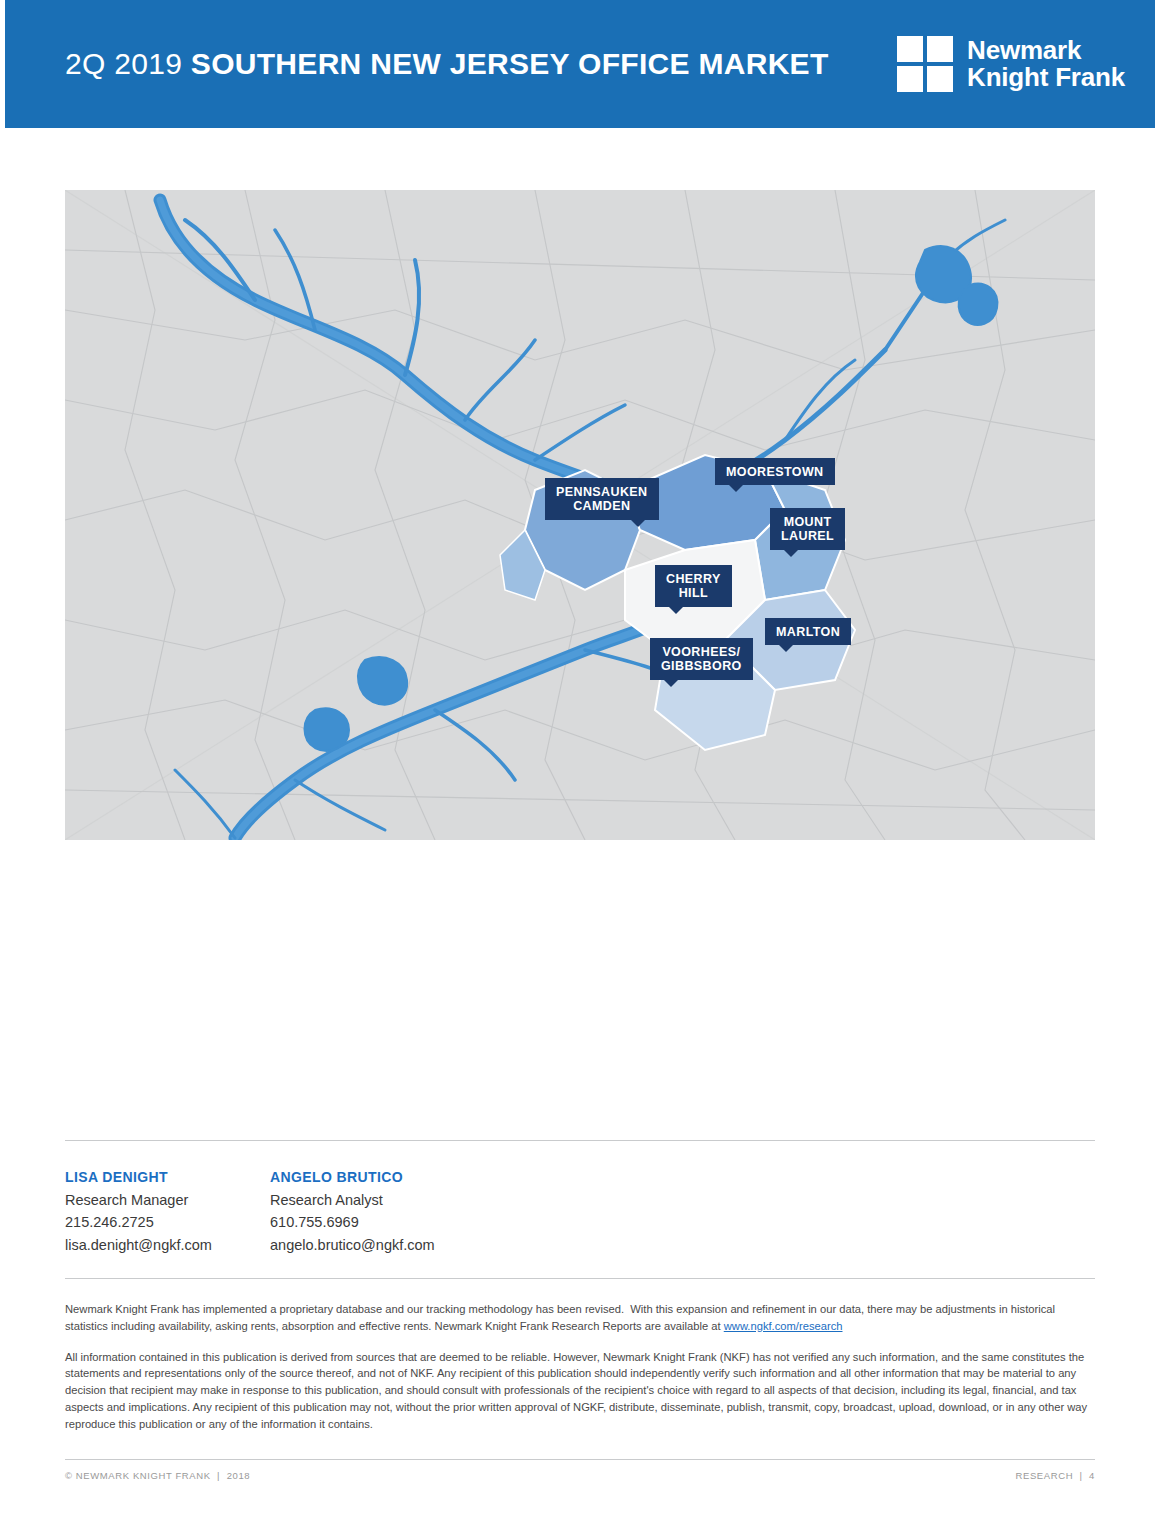2Q 2019 SOUTHERN NEW JERSEY OFFICE MARKET
Newmark
Knight Frank
MOORESTOWN
PENNSAUKEN
CAMDEN
MOUNT
LAUREL
CHERRY
HILL
MARLTON
VOORHEES/
GIBBSBORO
LISA DENIGHT
Research Manager
215.246.2725
lisa.denight@ngkf.com
ANGELO BRUTICO
Research Analyst
610.755.6969
angelo.brutico@ngkf.com
Newmark Knight Frank has implemented a proprietary database and our tracking methodology has been revised. With this expansion and refinement in our data, there may be adjustments in historical statistics including availability, asking rents, absorption and effective rents. Newmark Knight Frank Research Reports are available at www.ngkf.com/research
All information contained in this publication is derived from sources that are deemed to be reliable. However, Newmark Knight Frank (NKF) has not verified any such information, and the same constitutes the statements and representations only of the source thereof, and not of NKF. Any recipient of this publication should independently verify such information and all other information that may be material to any decision that recipient may make in response to this publication, and should consult with professionals of the recipient's choice with regard to all aspects of that decision, including its legal, financial, and tax aspects and implications. Any recipient of this publication may not, without the prior written approval of NGKF, distribute, disseminate, publish, transmit, copy, broadcast, upload, download, or in any other way reproduce this publication or any of the information it contains.
© NEWMARK KNIGHT FRANK | 2018
RESEARCH | 4